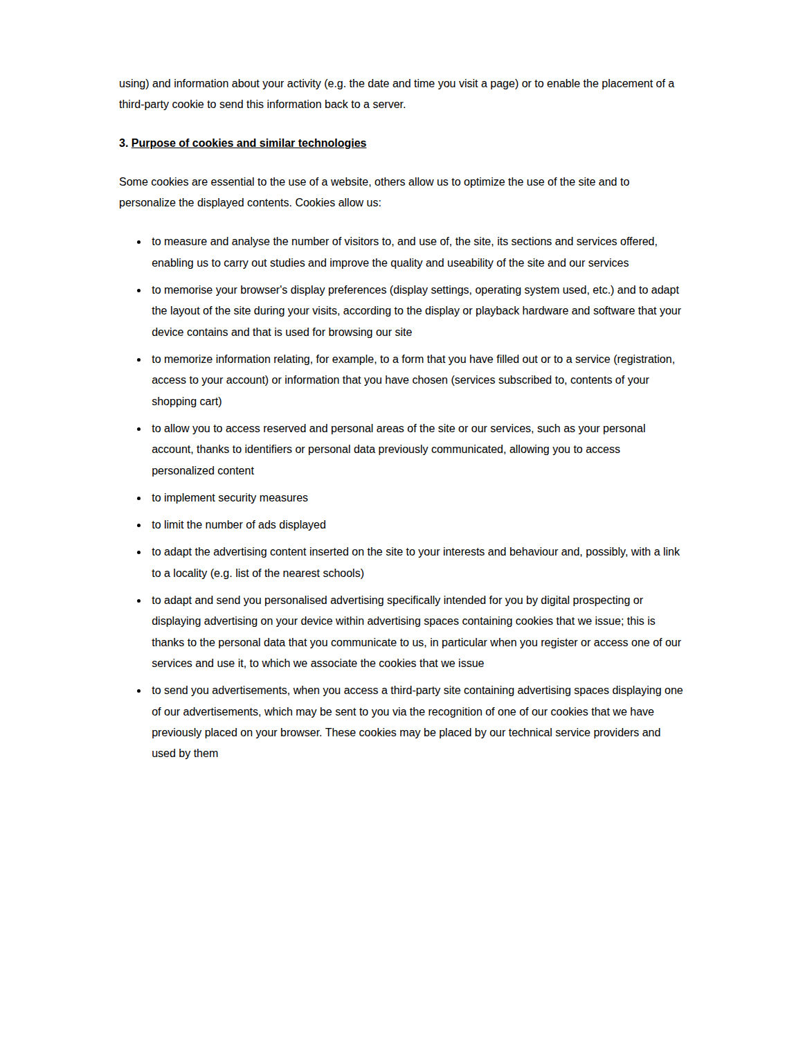using) and information about your activity (e.g. the date and time you visit a page) or to enable the placement of a third-party cookie to send this information back to a server.
3. Purpose of cookies and similar technologies
Some cookies are essential to the use of a website, others allow us to optimize the use of the site and to personalize the displayed contents. Cookies allow us:
to measure and analyse the number of visitors to, and use of, the site, its sections and services offered, enabling us to carry out studies and improve the quality and useability of the site and our services
to memorise your browser's display preferences (display settings, operating system used, etc.) and to adapt the layout of the site during your visits, according to the display or playback hardware and software that your device contains and that is used for browsing our site
to memorize information relating, for example, to a form that you have filled out or to a service (registration, access to your account) or information that you have chosen (services subscribed to, contents of your shopping cart)
to allow you to access reserved and personal areas of the site or our services, such as your personal account, thanks to identifiers or personal data previously communicated, allowing you to access personalized content
to implement security measures
to limit the number of ads displayed
to adapt the advertising content inserted on the site to your interests and behaviour and, possibly, with a link to a locality (e.g. list of the nearest schools)
to adapt and send you personalised advertising specifically intended for you by digital prospecting or displaying advertising on your device within advertising spaces containing cookies that we issue; this is thanks to the personal data that you communicate to us, in particular when you register or access one of our services and use it, to which we associate the cookies that we issue
to send you advertisements, when you access a third-party site containing advertising spaces displaying one of our advertisements, which may be sent to you via the recognition of one of our cookies that we have previously placed on your browser. These cookies may be placed by our technical service providers and used by them